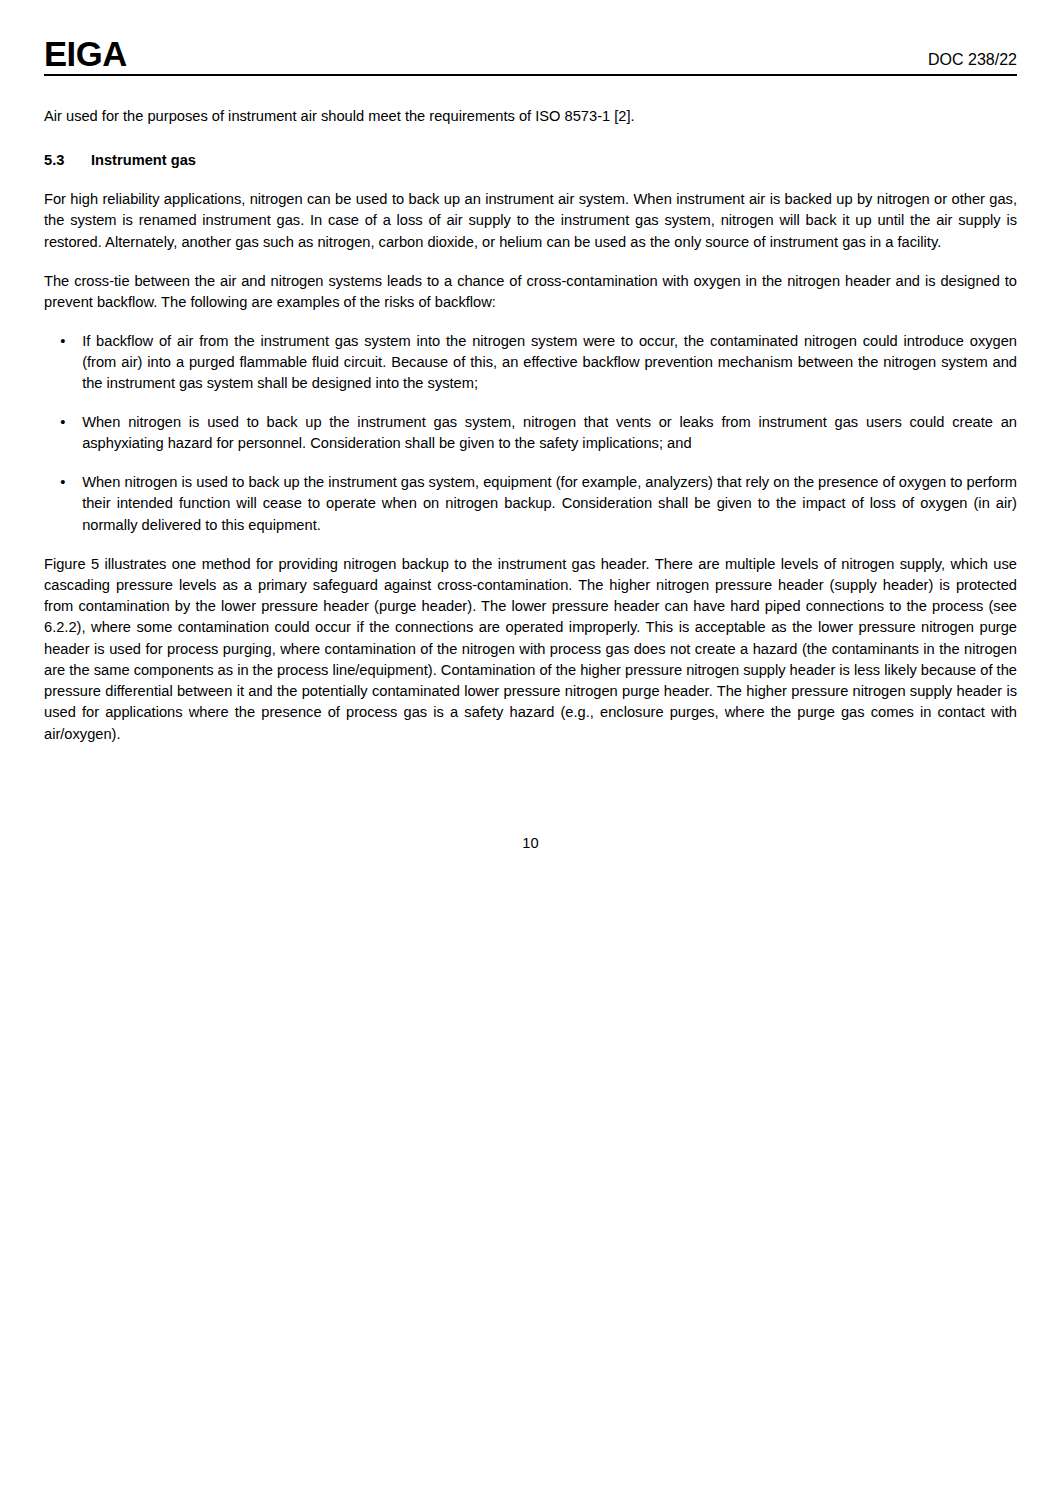EIGA
DOC 238/22
Air used for the purposes of instrument air should meet the requirements of ISO 8573-1 [2].
5.3 Instrument gas
For high reliability applications, nitrogen can be used to back up an instrument air system. When instrument air is backed up by nitrogen or other gas, the system is renamed instrument gas. In case of a loss of air supply to the instrument gas system, nitrogen will back it up until the air supply is restored. Alternately, another gas such as nitrogen, carbon dioxide, or helium can be used as the only source of instrument gas in a facility.
The cross-tie between the air and nitrogen systems leads to a chance of cross-contamination with oxygen in the nitrogen header and is designed to prevent backflow. The following are examples of the risks of backflow:
If backflow of air from the instrument gas system into the nitrogen system were to occur, the contaminated nitrogen could introduce oxygen (from air) into a purged flammable fluid circuit. Because of this, an effective backflow prevention mechanism between the nitrogen system and the instrument gas system shall be designed into the system;
When nitrogen is used to back up the instrument gas system, nitrogen that vents or leaks from instrument gas users could create an asphyxiating hazard for personnel. Consideration shall be given to the safety implications; and
When nitrogen is used to back up the instrument gas system, equipment (for example, analyzers) that rely on the presence of oxygen to perform their intended function will cease to operate when on nitrogen backup. Consideration shall be given to the impact of loss of oxygen (in air) normally delivered to this equipment.
Figure 5 illustrates one method for providing nitrogen backup to the instrument gas header. There are multiple levels of nitrogen supply, which use cascading pressure levels as a primary safeguard against cross-contamination. The higher nitrogen pressure header (supply header) is protected from contamination by the lower pressure header (purge header). The lower pressure header can have hard piped connections to the process (see 6.2.2), where some contamination could occur if the connections are operated improperly. This is acceptable as the lower pressure nitrogen purge header is used for process purging, where contamination of the nitrogen with process gas does not create a hazard (the contaminants in the nitrogen are the same components as in the process line/equipment). Contamination of the higher pressure nitrogen supply header is less likely because of the pressure differential between it and the potentially contaminated lower pressure nitrogen purge header. The higher pressure nitrogen supply header is used for applications where the presence of process gas is a safety hazard (e.g., enclosure purges, where the purge gas comes in contact with air/oxygen).
10